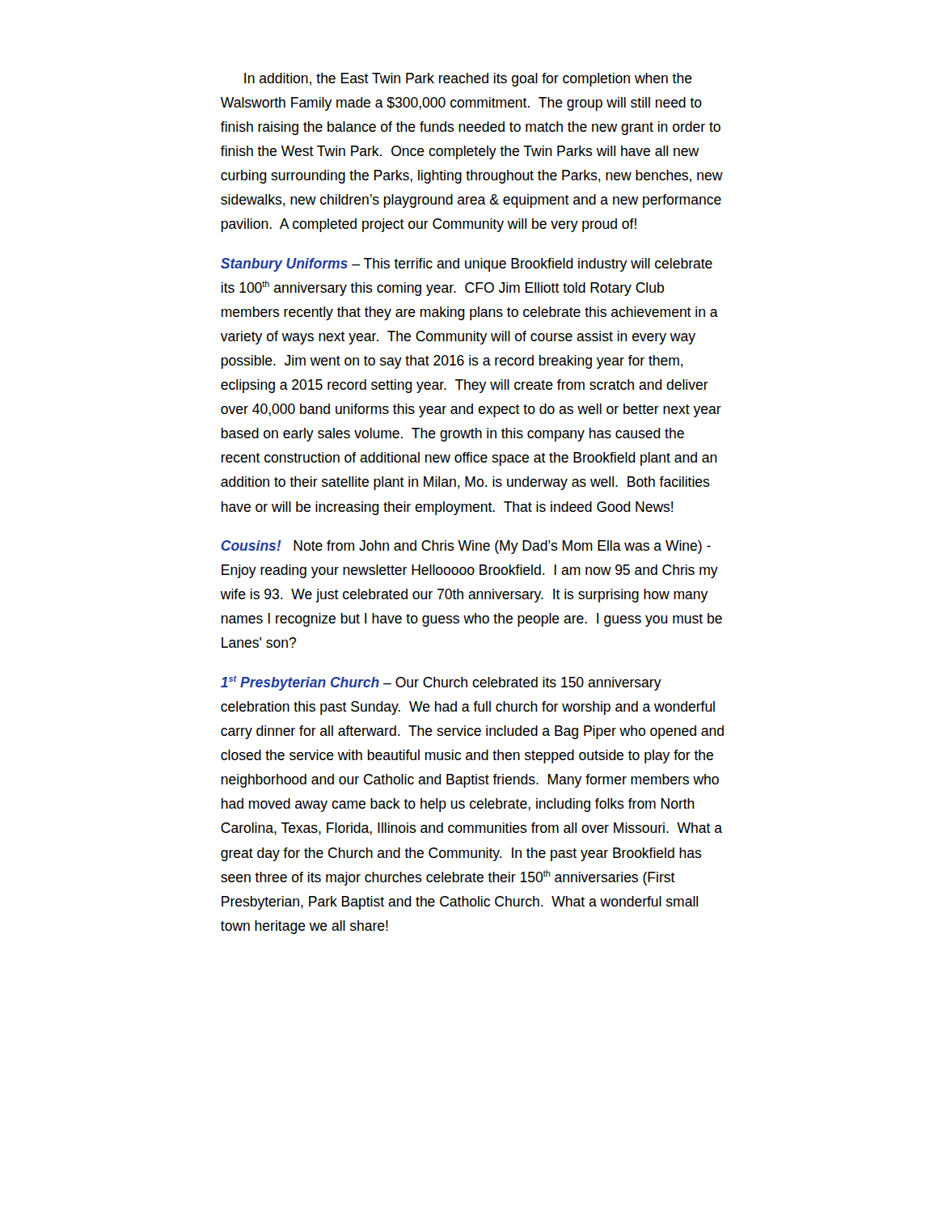In addition, the East Twin Park reached its goal for completion when the Walsworth Family made a $300,000 commitment. The group will still need to finish raising the balance of the funds needed to match the new grant in order to finish the West Twin Park. Once completely the Twin Parks will have all new curbing surrounding the Parks, lighting throughout the Parks, new benches, new sidewalks, new children’s playground area & equipment and a new performance pavilion. A completed project our Community will be very proud of!
Stanbury Uniforms – This terrific and unique Brookfield industry will celebrate its 100th anniversary this coming year. CFO Jim Elliott told Rotary Club members recently that they are making plans to celebrate this achievement in a variety of ways next year. The Community will of course assist in every way possible. Jim went on to say that 2016 is a record breaking year for them, eclipsing a 2015 record setting year. They will create from scratch and deliver over 40,000 band uniforms this year and expect to do as well or better next year based on early sales volume. The growth in this company has caused the recent construction of additional new office space at the Brookfield plant and an addition to their satellite plant in Milan, Mo. is underway as well. Both facilities have or will be increasing their employment. That is indeed Good News!
Cousins! Note from John and Chris Wine (My Dad’s Mom Ella was a Wine) - Enjoy reading your newsletter Hellooooo Brookfield. I am now 95 and Chris my wife is 93. We just celebrated our 70th anniversary. It is surprising how many names I recognize but I have to guess who the people are. I guess you must be Lanes' son?
1st Presbyterian Church – Our Church celebrated its 150 anniversary celebration this past Sunday. We had a full church for worship and a wonderful carry dinner for all afterward. The service included a Bag Piper who opened and closed the service with beautiful music and then stepped outside to play for the neighborhood and our Catholic and Baptist friends. Many former members who had moved away came back to help us celebrate, including folks from North Carolina, Texas, Florida, Illinois and communities from all over Missouri. What a great day for the Church and the Community. In the past year Brookfield has seen three of its major churches celebrate their 150th anniversaries (First Presbyterian, Park Baptist and the Catholic Church. What a wonderful small town heritage we all share!